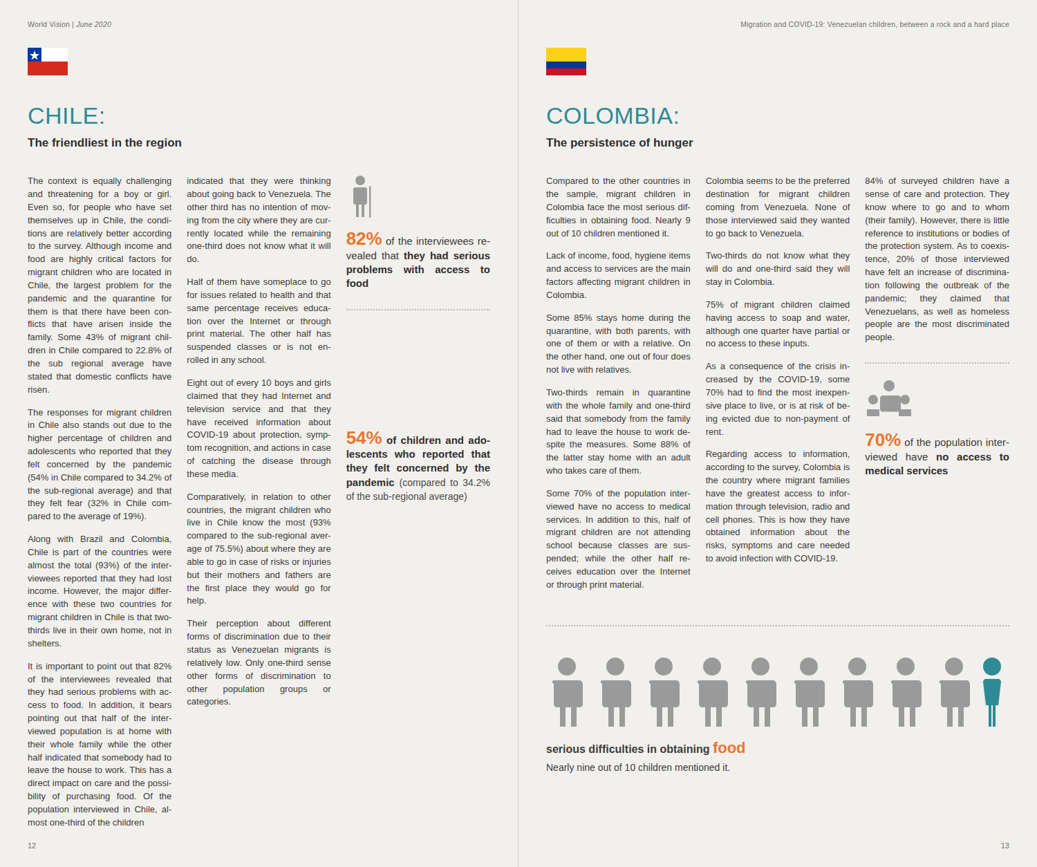World Vision | June 2020
CHILE:
The friendliest in the region
The context is equally challenging and threatening for a boy or girl. Even so, for people who have set themselves up in Chile, the conditions are relatively better according to the survey. Although income and food are highly critical factors for migrant children who are located in Chile, the largest problem for the pandemic and the quarantine for them is that there have been conflicts that have arisen inside the family. Some 43% of migrant children in Chile compared to 22.8% of the sub regional average have stated that domestic conflicts have risen.
The responses for migrant children in Chile also stands out due to the higher percentage of children and adolescents who reported that they felt concerned by the pandemic (54% in Chile compared to 34.2% of the sub-regional average) and that they felt fear (32% in Chile compared to the average of 19%).
Along with Brazil and Colombia, Chile is part of the countries were almost the total (93%) of the interviewees reported that they had lost income. However, the major difference with these two countries for migrant children in Chile is that two-thirds live in their own home, not in shelters.
It is important to point out that 82% of the interviewees revealed that they had serious problems with access to food. In addition, it bears pointing out that half of the interviewed population is at home with their whole family while the other half indicated that somebody had to leave the house to work. This has a direct impact on care and the possibility of purchasing food. Of the population interviewed in Chile, almost one-third of the children
indicated that they were thinking about going back to Venezuela. The other third has no intention of moving from the city where they are currently located while the remaining one-third does not know what it will do.
Half of them have someplace to go for issues related to health and that same percentage receives education over the Internet or through print material. The other half has suspended classes or is not enrolled in any school.
Eight out of every 10 boys and girls claimed that they had Internet and television service and that they have received information about COVID-19 about protection, symptom recognition, and actions in case of catching the disease through these media.
Comparatively, in relation to other countries, the migrant children who live in Chile know the most (93% compared to the sub-regional average of 75.5%) about where they are able to go in case of risks or injuries but their mothers and fathers are the first place they would go for help.
Their perception about different forms of discrimination due to their status as Venezuelan migrants is relatively low. Only one-third sense other forms of discrimination to other population groups or categories.
82% of the interviewees revealed that they had serious problems with access to food
54% of children and adolescents who reported that they felt concerned by the pandemic (compared to 34.2% of the sub-regional average)
12
Migration and COVID-19: Venezuelan children, between a rock and a hard place
COLOMBIA:
The persistence of hunger
Compared to the other countries in the sample, migrant children in Colombia face the most serious difficulties in obtaining food. Nearly 9 out of 10 children mentioned it.
Lack of income, food, hygiene items and access to services are the main factors affecting migrant children in Colombia.
Some 85% stays home during the quarantine, with both parents, with one of them or with a relative. On the other hand, one out of four does not live with relatives.
Two-thirds remain in quarantine with the whole family and one-third said that somebody from the family had to leave the house to work despite the measures. Some 88% of the latter stay home with an adult who takes care of them.
Some 70% of the population interviewed have no access to medical services. In addition to this, half of migrant children are not attending school because classes are suspended; while the other half receives education over the Internet or through print material.
Colombia seems to be the preferred destination for migrant children coming from Venezuela. None of those interviewed said they wanted to go back to Venezuela.
Two-thirds do not know what they will do and one-third said they will stay in Colombia.
75% of migrant children claimed having access to soap and water, although one quarter have partial or no access to these inputs.
As a consequence of the crisis increased by the COVID-19, some 70% had to find the most inexpensive place to live, or is at risk of being evicted due to non-payment of rent.
Regarding access to information, according to the survey, Colombia is the country where migrant families have the greatest access to information through television, radio and cell phones. This is how they have obtained information about the risks, symptoms and care needed to avoid infection with COVID-19.
84% of surveyed children have a sense of care and protection. They know where to go and to whom (their family). However, there is little reference to institutions or bodies of the protection system. As to coexistence, 20% of those interviewed have felt an increase of discrimination following the outbreak of the pandemic; they claimed that Venezuelans, as well as homeless people are the most discriminated people.
70% of the population interviewed have no access to medical services
serious difficulties in obtaining food
Nearly nine out of 10 children mentioned it.
13